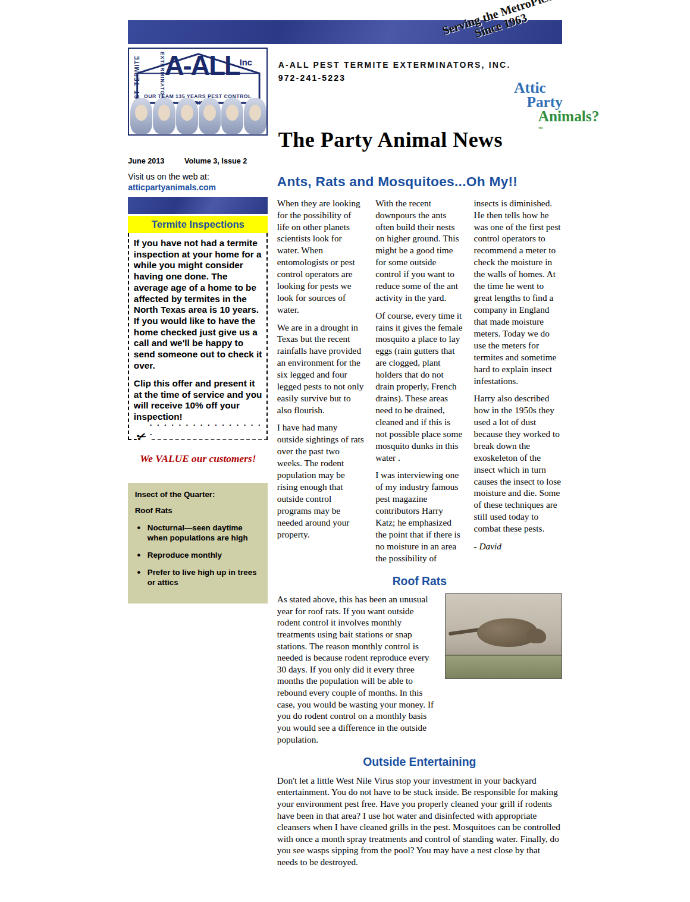Serving the MetroPlex
Since 1963
PEST TERMITE
EXTERMINATORS
A-ALLInc
OUR TEAM 135 YEARS PEST CONTROL EXPERIENCE
A-ALL PEST TERMITE EXTERMINATORS, INC.
972-241-5223
The Party Animal News
Attic Party Animals?™
June 2013 Volume 3, Issue 2
Visit us on the web at:
atticpartyanimals.com
Termite Inspections
If you have not had a termite inspection at your home for a while you might consider having one done. The average age of a home to be affected by termites in the North Texas area is 10 years. If you would like to have the home checked just give us a call and we'll be happy to send someone out to check it over.
Clip this offer and present it at the time of service and you will receive 10% off your inspection!
✂ · · · · · · · · · · · · · · · · ·
We VALUE our customers!
Insect of the Quarter:
Roof Rats
Nocturnal—seen daytime when populations are high
Reproduce monthly
Prefer to live high up in trees or attics
Ants, Rats and Mosquitoes...Oh My!!
When they are looking for the possibility of life on other planets scientists look for water. When entomologists or pest control operators are looking for pests we look for sources of water.
We are in a drought in Texas but the recent rainfalls have provided an environment for the six legged and four legged pests to not only easily survive but to also flourish.
I have had many outside sightings of rats over the past two weeks. The rodent population may be rising enough that outside control programs may be needed around your property.
With the recent downpours the ants often build their nests on higher ground. This might be a good time for some outside control if you want to reduce some of the ant activity in the yard.
Of course, every time it rains it gives the female mosquito a place to lay eggs (rain gutters that are clogged, plant holders that do not drain properly, French drains). These areas need to be drained, cleaned and if this is not possible place some mosquito dunks in this water .
I was interviewing one of my industry famous pest magazine contributors Harry Katz; he emphasized the point that if there is no moisture in an area the possibility of insects is diminished. He then tells how he was one of the first pest control operators to recommend a meter to check the moisture in the walls of homes. At the time he went to great lengths to find a company in England that made moisture meters. Today we do use the meters for termites and sometime hard to explain insect infestations.
Harry also described how in the 1950s they used a lot of dust because they worked to break down the exoskeleton of the insect which in turn causes the insect to lose moisture and die. Some of these techniques are still used today to combat these pests.
- David
Roof Rats
As stated above, this has been an unusual year for roof rats. If you want outside rodent control it involves monthly treatments using bait stations or snap stations. The reason monthly control is needed is because rodent reproduce every 30 days. If you only did it every three months the population will be able to rebound every couple of months. In this case, you would be wasting your money. If you do rodent control on a monthly basis you would see a difference in the outside population.
Outside Entertaining
Don't let a little West Nile Virus stop your investment in your backyard entertainment. You do not have to be stuck inside. Be responsible for making your environment pest free. Have you properly cleaned your grill if rodents have been in that area? I use hot water and disinfected with appropriate cleansers when I have cleaned grills in the pest. Mosquitoes can be controlled with once a month spray treatments and control of standing water. Finally, do you see wasps sipping from the pool? You may have a nest close by that needs to be destroyed.